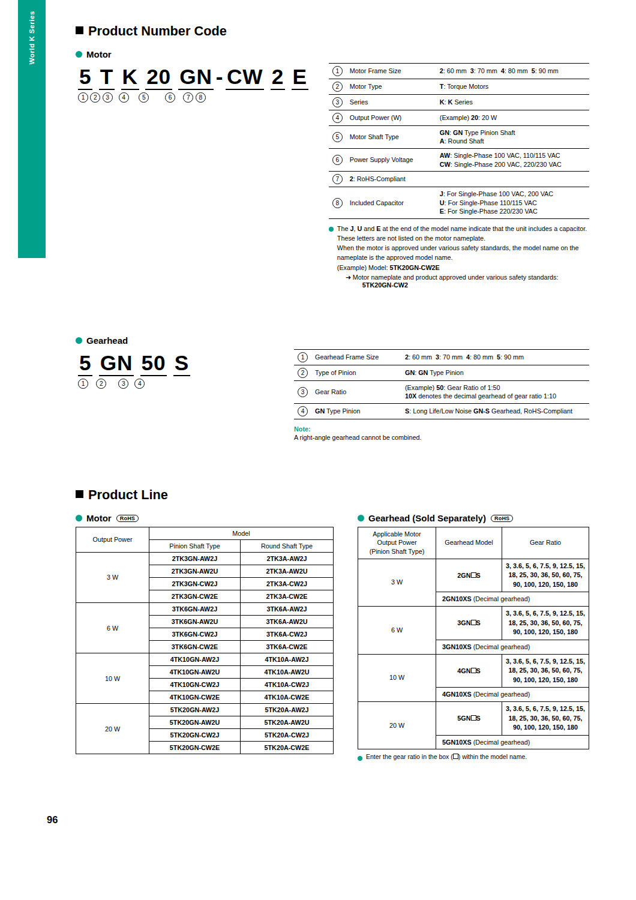World K Series
Product Number Code
Motor
5 T K 20 GN-CW 2 E
1 2 3 4 5 6 7 8
| 1 | Motor Frame Size | 2 : 60 mm 3 : 70 mm 4 : 80 mm 5 : 90 mm |
| 2 | Motor Type | T : Torque Motors |
| 3 | Series | K : K Series |
| 4 | Output Power (W) | (Example) 20 : 20 W |
| 5 | Motor Shaft Type | GN : GN Type Pinion Shaft A : Round Shaft |
| 6 | Power Supply Voltage | AW : Single-Phase 100 VAC, 110/115 VAC CW : Single-Phase 200 VAC, 220/230 VAC |
| 7 | 2 : RoHS-Compliant |
| 8 | Included Capacitor | J : For Single-Phase 100 VAC, 200 VAC U : For Single-Phase 110/115 VAC E : For Single-Phase 220/230 VAC |
The J, U and E at the end of the model name indicate that the unit includes a capacitor. These letters are not listed on the motor nameplate.
When the motor is approved under various safety standards, the model name on the nameplate is the approved model name.
(Example) Model: 5TK20GN-CW2E
➜ Motor nameplate and product approved under various safety standards:
5TK20GN-CW2
Gearhead
5 GN 50 S
1 2 3 4
| 1 | Gearhead Frame Size | 2 : 60 mm 3 : 70 mm 4 : 80 mm 5 : 90 mm |
| 2 | Type of Pinion | GN : GN Type Pinion |
| 3 | Gear Ratio | (Example) 50 : Gear Ratio of 1:50 10X denotes the decimal gearhead of gear ratio 1:10 |
| 4 | GN Type Pinion | S : Long Life/Low Noise GN-S Gearhead, RoHS-Compliant |
Note:
A right-angle gearhead cannot be combined.
Product Line
Motor RoHS
| Output Power | Model |
| --- | --- |
| Pinion Shaft Type | Round Shaft Type |
| 3 W | 2TK3GN-AW2J | 2TK3A-AW2J |
| 2TK3GN-AW2U | 2TK3A-AW2U |
| 2TK3GN-CW2J | 2TK3A-CW2J |
| 2TK3GN-CW2E | 2TK3A-CW2E |
| 6 W | 3TK6GN-AW2J | 3TK6A-AW2J |
| 3TK6GN-AW2U | 3TK6A-AW2U |
| 3TK6GN-CW2J | 3TK6A-CW2J |
| 3TK6GN-CW2E | 3TK6A-CW2E |
| 10 W | 4TK10GN-AW2J | 4TK10A-AW2J |
| 4TK10GN-AW2U | 4TK10A-AW2U |
| 4TK10GN-CW2J | 4TK10A-CW2J |
| 4TK10GN-CW2E | 4TK10A-CW2E |
| 20 W | 5TK20GN-AW2J | 5TK20A-AW2J |
| 5TK20GN-AW2U | 5TK20A-AW2U |
| 5TK20GN-CW2J | 5TK20A-CW2J |
| 5TK20GN-CW2E | 5TK20A-CW2E |
Gearhead (Sold Separately) RoHS
| Applicable Motor Output Power (Pinion Shaft Type) | Gearhead Model | Gear Ratio |
| --- | --- | --- |
| 3 W | 2GN S | 3, 3.6, 5, 6, 7.5, 9, 12.5, 15, 18, 25, 30, 36, 50, 60, 75, 90, 100, 120, 150, 180 |
| 2GN10XS (Decimal gearhead) |
| 6 W | 3GN S | 3, 3.6, 5, 6, 7.5, 9, 12.5, 15, 18, 25, 30, 36, 50, 60, 75, 90, 100, 120, 150, 180 |
| 3GN10XS (Decimal gearhead) |
| 10 W | 4GN S | 3, 3.6, 5, 6, 7.5, 9, 12.5, 15, 18, 25, 30, 36, 50, 60, 75, 90, 100, 120, 150, 180 |
| 4GN10XS (Decimal gearhead) |
| 20 W | 5GN S | 3, 3.6, 5, 6, 7.5, 9, 12.5, 15, 18, 25, 30, 36, 50, 60, 75, 90, 100, 120, 150, 180 |
| 5GN10XS (Decimal gearhead) |
Enter the gear ratio in the box ( ) within the model name.
96